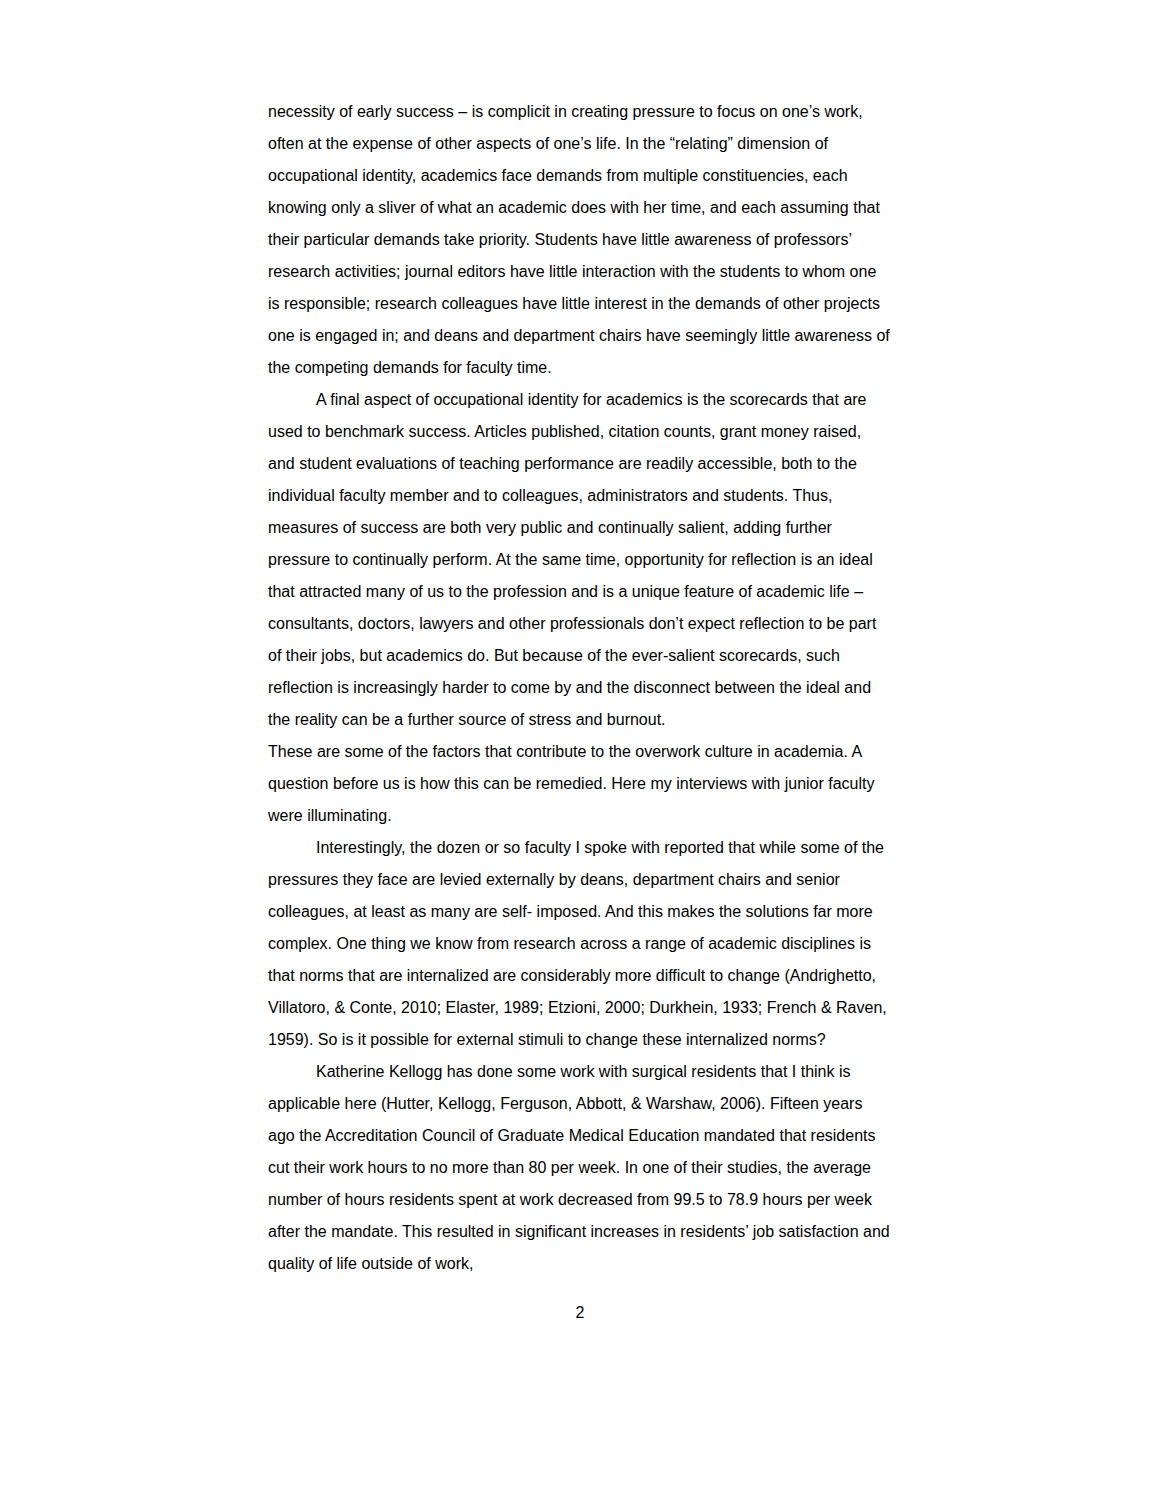necessity of early success – is complicit in creating pressure to focus on one’s work, often at the expense of other aspects of one’s life. In the “relating” dimension of occupational identity, academics face demands from multiple constituencies, each knowing only a sliver of what an academic does with her time, and each assuming that their particular demands take priority. Students have little awareness of professors’ research activities; journal editors have little interaction with the students to whom one is responsible; research colleagues have little interest in the demands of other projects one is engaged in; and deans and department chairs have seemingly little awareness of the competing demands for faculty time.
A final aspect of occupational identity for academics is the scorecards that are used to benchmark success. Articles published, citation counts, grant money raised, and student evaluations of teaching performance are readily accessible, both to the individual faculty member and to colleagues, administrators and students. Thus, measures of success are both very public and continually salient, adding further pressure to continually perform. At the same time, opportunity for reflection is an ideal that attracted many of us to the profession and is a unique feature of academic life – consultants, doctors, lawyers and other professionals don’t expect reflection to be part of their jobs, but academics do. But because of the ever-salient scorecards, such reflection is increasingly harder to come by and the disconnect between the ideal and the reality can be a further source of stress and burnout.
These are some of the factors that contribute to the overwork culture in academia. A question before us is how this can be remedied. Here my interviews with junior faculty were illuminating.
Interestingly, the dozen or so faculty I spoke with reported that while some of the pressures they face are levied externally by deans, department chairs and senior colleagues, at least as many are self- imposed. And this makes the solutions far more complex. One thing we know from research across a range of academic disciplines is that norms that are internalized are considerably more difficult to change (Andrighetto, Villatoro, & Conte, 2010; Elaster, 1989; Etzioni, 2000; Durkhein, 1933; French & Raven, 1959). So is it possible for external stimuli to change these internalized norms?
Katherine Kellogg has done some work with surgical residents that I think is applicable here (Hutter, Kellogg, Ferguson, Abbott, & Warshaw, 2006). Fifteen years ago the Accreditation Council of Graduate Medical Education mandated that residents cut their work hours to no more than 80 per week. In one of their studies, the average number of hours residents spent at work decreased from 99.5 to 78.9 hours per week after the mandate. This resulted in significant increases in residents’ job satisfaction and quality of life outside of work,
2